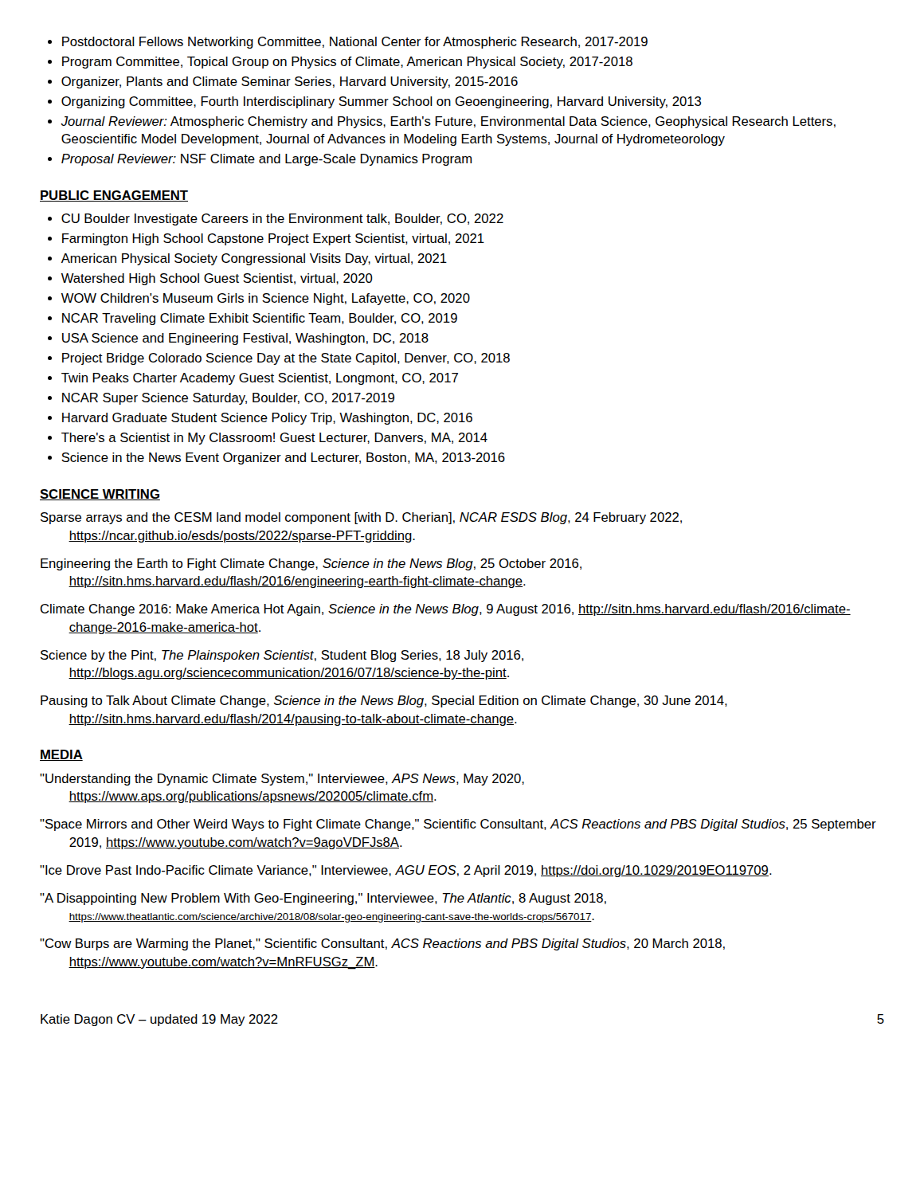Postdoctoral Fellows Networking Committee, National Center for Atmospheric Research, 2017-2019
Program Committee, Topical Group on Physics of Climate, American Physical Society, 2017-2018
Organizer, Plants and Climate Seminar Series, Harvard University, 2015-2016
Organizing Committee, Fourth Interdisciplinary Summer School on Geoengineering, Harvard University, 2013
Journal Reviewer: Atmospheric Chemistry and Physics, Earth's Future, Environmental Data Science, Geophysical Research Letters, Geoscientific Model Development, Journal of Advances in Modeling Earth Systems, Journal of Hydrometeorology
Proposal Reviewer: NSF Climate and Large-Scale Dynamics Program
PUBLIC ENGAGEMENT
CU Boulder Investigate Careers in the Environment talk, Boulder, CO, 2022
Farmington High School Capstone Project Expert Scientist, virtual, 2021
American Physical Society Congressional Visits Day, virtual, 2021
Watershed High School Guest Scientist, virtual, 2020
WOW Children's Museum Girls in Science Night, Lafayette, CO, 2020
NCAR Traveling Climate Exhibit Scientific Team, Boulder, CO, 2019
USA Science and Engineering Festival, Washington, DC, 2018
Project Bridge Colorado Science Day at the State Capitol, Denver, CO, 2018
Twin Peaks Charter Academy Guest Scientist, Longmont, CO, 2017
NCAR Super Science Saturday, Boulder, CO, 2017-2019
Harvard Graduate Student Science Policy Trip, Washington, DC, 2016
There's a Scientist in My Classroom! Guest Lecturer, Danvers, MA, 2014
Science in the News Event Organizer and Lecturer, Boston, MA, 2013-2016
SCIENCE WRITING
Sparse arrays and the CESM land model component [with D. Cherian], NCAR ESDS Blog, 24 February 2022, https://ncar.github.io/esds/posts/2022/sparse-PFT-gridding.
Engineering the Earth to Fight Climate Change, Science in the News Blog, 25 October 2016, http://sitn.hms.harvard.edu/flash/2016/engineering-earth-fight-climate-change.
Climate Change 2016: Make America Hot Again, Science in the News Blog, 9 August 2016, http://sitn.hms.harvard.edu/flash/2016/climate-change-2016-make-america-hot.
Science by the Pint, The Plainspoken Scientist, Student Blog Series, 18 July 2016, http://blogs.agu.org/sciencecommunication/2016/07/18/science-by-the-pint.
Pausing to Talk About Climate Change, Science in the News Blog, Special Edition on Climate Change, 30 June 2014, http://sitn.hms.harvard.edu/flash/2014/pausing-to-talk-about-climate-change.
MEDIA
"Understanding the Dynamic Climate System," Interviewee, APS News, May 2020, https://www.aps.org/publications/apsnews/202005/climate.cfm.
"Space Mirrors and Other Weird Ways to Fight Climate Change," Scientific Consultant, ACS Reactions and PBS Digital Studios, 25 September 2019, https://www.youtube.com/watch?v=9agoVDFJs8A.
"Ice Drove Past Indo-Pacific Climate Variance," Interviewee, AGU EOS, 2 April 2019, https://doi.org/10.1029/2019EO119709.
"A Disappointing New Problem With Geo-Engineering," Interviewee, The Atlantic, 8 August 2018,
https://www.theatlantic.com/science/archive/2018/08/solar-geo-engineering-cant-save-the-worlds-crops/567017.
"Cow Burps are Warming the Planet," Scientific Consultant, ACS Reactions and PBS Digital Studios, 20 March 2018, https://www.youtube.com/watch?v=MnRFUSGz_ZM.
Katie Dagon CV – updated 19 May 2022 5